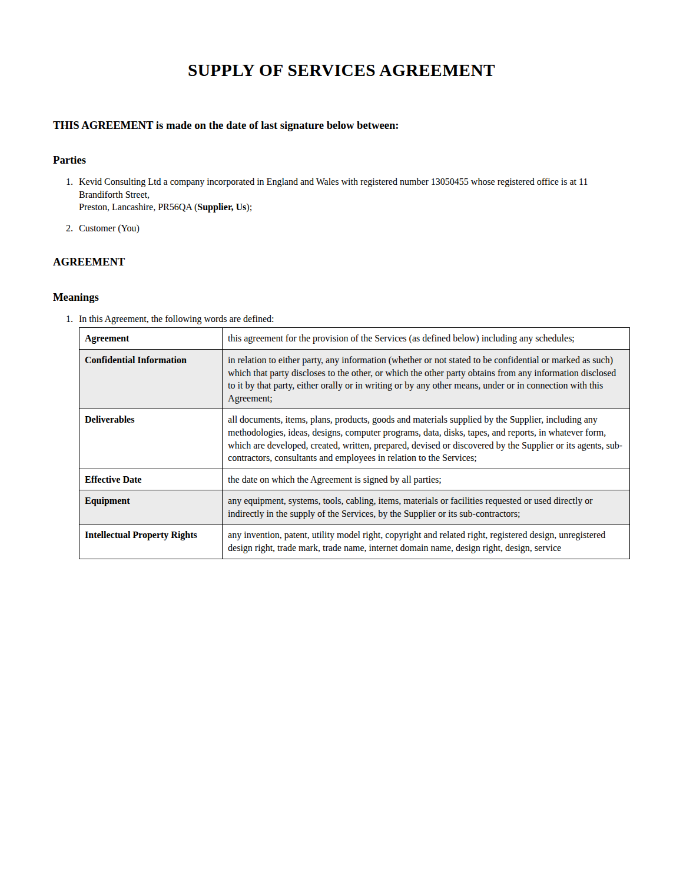SUPPLY OF SERVICES AGREEMENT
THIS AGREEMENT is made on the date of last signature below between:
Parties
Kevid Consulting Ltd a company incorporated in England and Wales with registered number 13050455 whose registered office is at 11 Brandiforth Street,
Preston, Lancashire, PR56QA (Supplier, Us);
Customer (You)
AGREEMENT
Meanings
In this Agreement, the following words are defined:
| Agreement | this agreement for the provision of the Services (as defined below) including any schedules; |
| Confidential Information | in relation to either party, any information (whether or not stated to be confidential or marked as such) which that party discloses to the other, or which the other party obtains from any information disclosed to it by that party, either orally or in writing or by any other means, under or in connection with this Agreement; |
| Deliverables | all documents, items, plans, products, goods and materials supplied by the Supplier, including any methodologies, ideas, designs, computer programs, data, disks, tapes, and reports, in whatever form, which are developed, created, written, prepared, devised or discovered by the Supplier or its agents, sub-contractors, consultants and employees in relation to the Services; |
| Effective Date | the date on which the Agreement is signed by all parties; |
| Equipment | any equipment, systems, tools, cabling, items, materials or facilities requested or used directly or indirectly in the supply of the Services, by the Supplier or its sub-contractors; |
| Intellectual Property Rights | any invention, patent, utility model right, copyright and related right, registered design, unregistered design right, trade mark, trade name, internet domain name, design right, design, service |